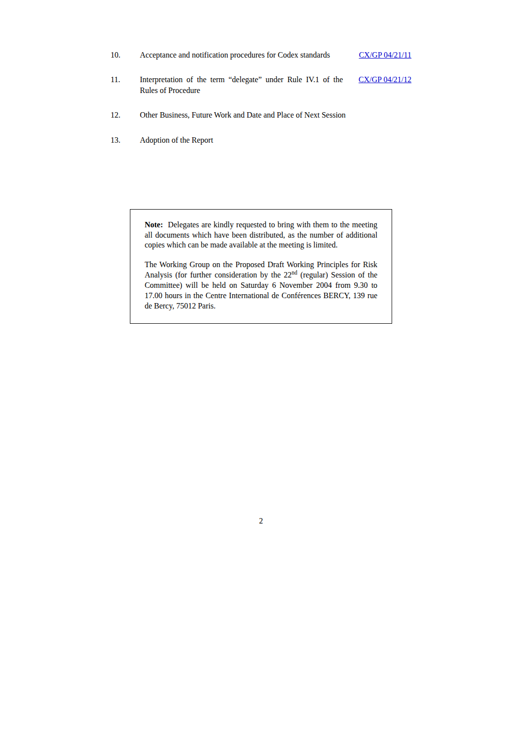| 10. | Acceptance and notification procedures for Codex standards | CX/GP 04/21/11 |
| 11. | Interpretation of the term “delegate” under Rule IV.1 of the Rules of Procedure | CX/GP 04/21/12 |
| 12. | Other Business, Future Work and Date and Place of Next Session |
| 13. | Adoption of the Report |
Note: Delegates are kindly requested to bring with them to the meeting all documents which have been distributed, as the number of additional copies which can be made available at the meeting is limited.
The Working Group on the Proposed Draft Working Principles for Risk Analysis (for further consideration by the 22nd (regular) Session of the Committee) will be held on Saturday 6 November 2004 from 9.30 to 17.00 hours in the Centre International de Conférences BERCY, 139 rue de Bercy, 75012 Paris.
2